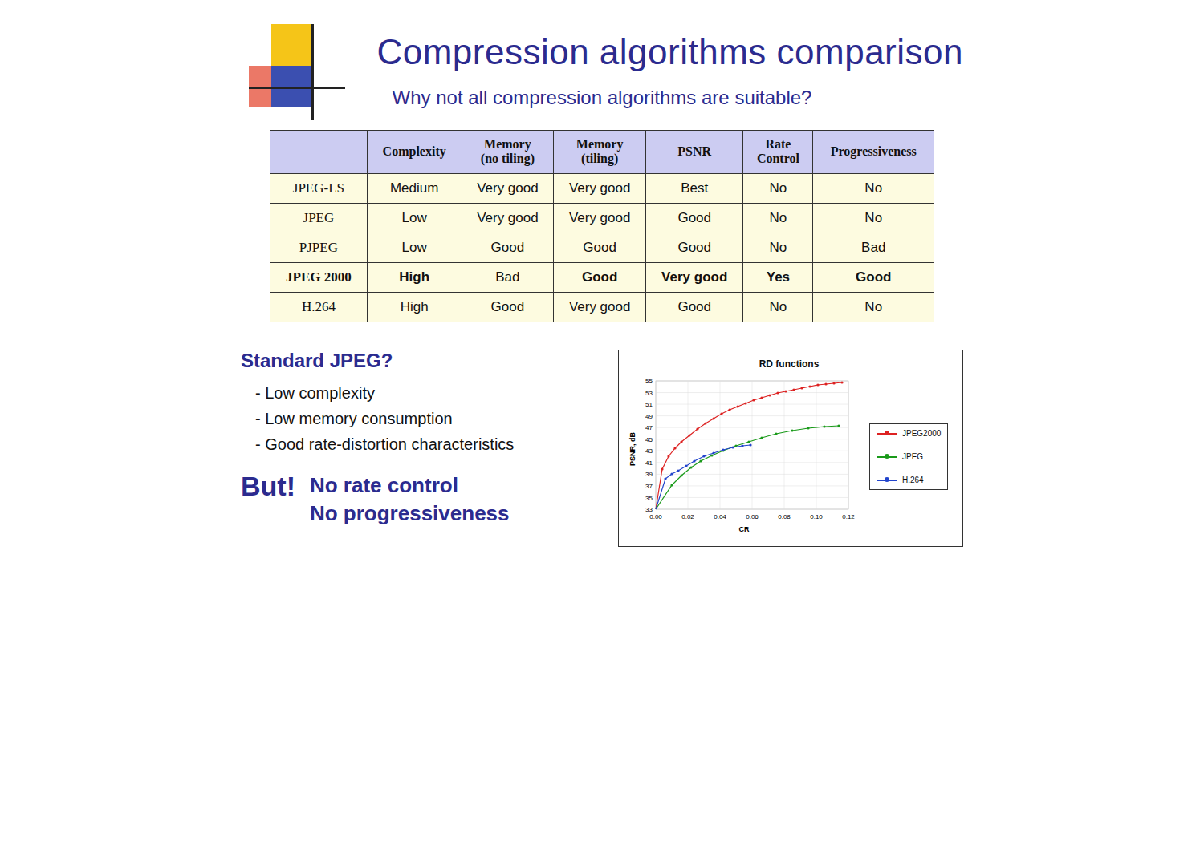Compression algorithms comparison
Why not all compression algorithms are suitable?
| | Complexity | Memory (no tiling) | Memory (tiling) | PSNR | Rate Control | Progressiveness |
| --- | --- | --- | --- | --- | --- | --- |
| JPEG-LS | Medium | Very good | Very good | Best | No | No |
| JPEG | Low | Very good | Very good | Good | No | No |
| PJPEG | Low | Good | Good | Good | No | Bad |
| JPEG 2000 | High | Bad | Good | Very good | Yes | Good |
| H.264 | High | Good | Very good | Good | No | No |
Standard JPEG?
Low complexity
Low memory consumption
Good rate-distortion characteristics
But!
No rate control
No progressiveness
RD functions
33 35 37 39 41 43 45 47 49 51 53 55 0.00 0.02 0.04 0.06 0.08 0.10 0.12 CR PSNR, dB
JPEG2000
JPEG
H.264